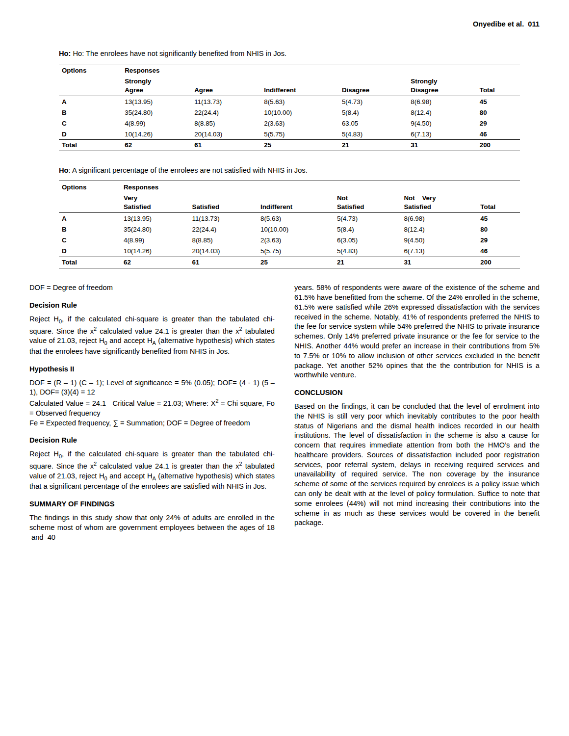Onyedibe et al. 011
Ho: Ho: The enrolees have not significantly benefited from NHIS in Jos.
| Options | Responses | |
| --- | --- | --- |
| | Strongly Agree | Agree | Indifferent | Disagree | Strongly Disagree | Total |
| A | 13(13.95) | 11(13.73) | 8(5.63) | 5(4.73) | 8(6.98) | 45 |
| B | 35(24.80) | 22(24.4) | 10(10.00) | 5(8.4) | 8(12.4) | 80 |
| C | 4(8.99) | 8(8.85) | 2(3.63) | 63.05 | 9(4.50) | 29 |
| D | 10(14.26) | 20(14.03) | 5(5.75) | 5(4.83) | 6(7.13) | 46 |
| Total | 62 | 61 | 25 | 21 | 31 | 200 |
Ho: A significant percentage of the enrolees are not satisfied with NHIS in Jos.
| Options | Responses | |
| --- | --- | --- |
| | Very Satisfied | Satisfied | Indifferent | Not Satisfied | Not Very Satisfied | Total |
| A | 13(13.95) | 11(13.73) | 8(5.63) | 5(4.73) | 8(6.98) | 45 |
| B | 35(24.80) | 22(24.4) | 10(10.00) | 5(8.4) | 8(12.4) | 80 |
| C | 4(8.99) | 8(8.85) | 2(3.63) | 6(3.05) | 9(4.50) | 29 |
| D | 10(14.26) | 20(14.03) | 5(5.75) | 5(4.83) | 6(7.13) | 46 |
| Total | 62 | 61 | 25 | 21 | 31 | 200 |
DOF = Degree of freedom
Decision Rule
Reject H0, if the calculated chi-square is greater than the tabulated chi-square. Since the x2 calculated value 24.1 is greater than the x2 tabulated value of 21.03, reject H0 and accept HA (alternative hypothesis) which states that the enrolees have significantly benefited from NHIS in Jos.
Hypothesis II
DOF = (R – 1) (C – 1); Level of significance = 5% (0.05); DOF= (4 - 1) (5 – 1), DOF= (3)(4) = 12
Calculated Value = 24.1 Critical Value = 21.03; Where: X2 = Chi square, Fo = Observed frequency
Fe = Expected frequency, ∑ = Summation; DOF = Degree of freedom
Decision Rule
Reject H0, if the calculated chi-square is greater than the tabulated chi-square. Since the x2 calculated value 24.1 is greater than the x2 tabulated value of 21.03, reject H0 and accept HA (alternative hypothesis) which states that a significant percentage of the enrolees are satisfied with NHIS in Jos.
SUMMARY OF FINDINGS
The findings in this study show that only 24% of adults are enrolled in the scheme most of whom are government employees between the ages of 18 and 40
years. 58% of respondents were aware of the existence of the scheme and 61.5% have benefitted from the scheme. Of the 24% enrolled in the scheme, 61.5% were satisfied while 26% expressed dissatisfaction with the services received in the scheme. Notably, 41% of respondents preferred the NHIS to the fee for service system while 54% preferred the NHIS to private insurance schemes. Only 14% preferred private insurance or the fee for service to the NHIS. Another 44% would prefer an increase in their contributions from 5% to 7.5% or 10% to allow inclusion of other services excluded in the benefit package. Yet another 52% opines that the the contribution for NHIS is a worthwhile venture.
CONCLUSION
Based on the findings, it can be concluded that the level of enrolment into the NHIS is still very poor which inevitably contributes to the poor health status of Nigerians and the dismal health indices recorded in our health institutions. The level of dissatisfaction in the scheme is also a cause for concern that requires immediate attention from both the HMO’s and the healthcare providers. Sources of dissatisfaction included poor registration services, poor referral system, delays in receiving required services and unavailability of required service. The non coverage by the insurance scheme of some of the services required by enrolees is a policy issue which can only be dealt with at the level of policy formulation. Suffice to note that some enrolees (44%) will not mind increasing their contributions into the scheme in as much as these services would be covered in the benefit package.